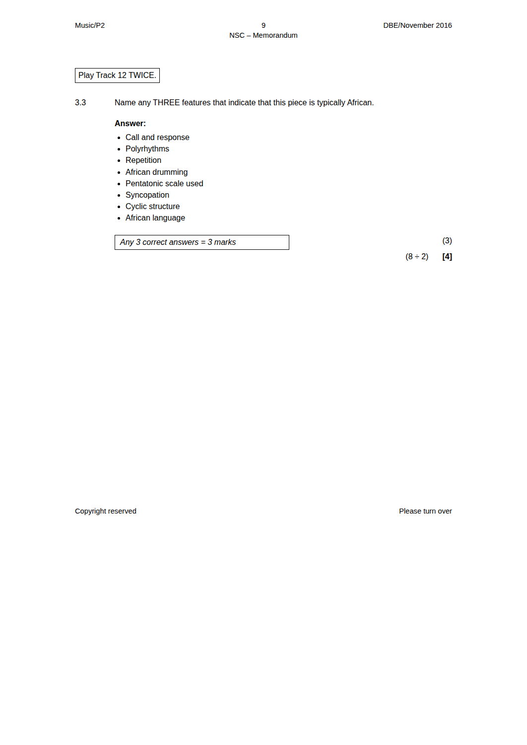Music/P2
9
DBE/November 2016
NSC – Memorandum
Play Track 12 TWICE.
3.3
Name any THREE features that indicate that this piece is typically African.
Answer:
Call and response
Polyrhythms
Repetition
African drumming
Pentatonic scale used
Syncopation
Cyclic structure
African language
Any 3 correct answers = 3 marks
(3)
(8 ÷ 2) [4]
Copyright reserved
Please turn over